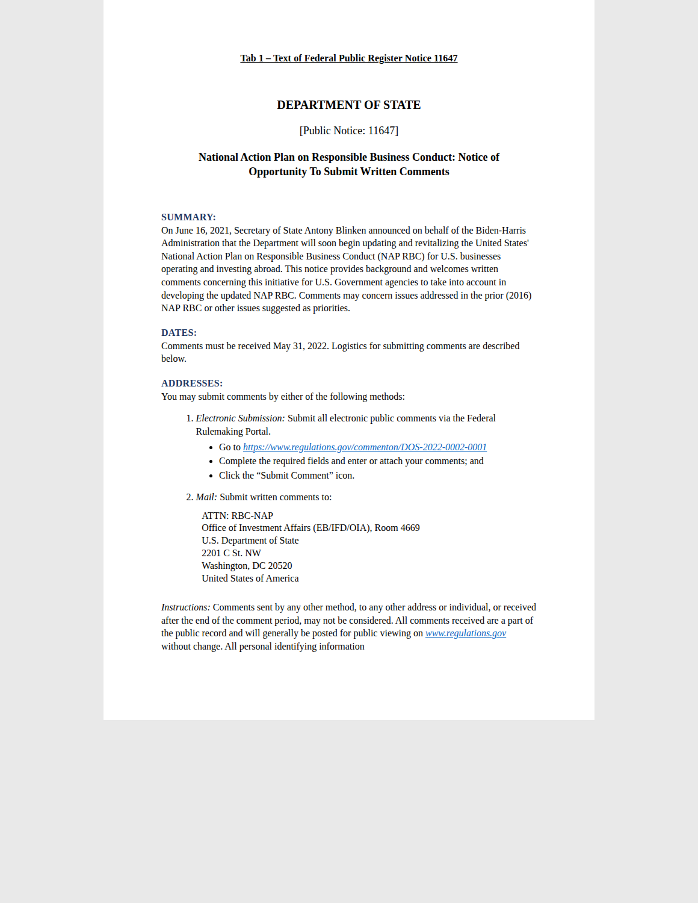Tab 1 – Text of Federal Public Register Notice 11647
DEPARTMENT OF STATE
[Public Notice: 11647]
National Action Plan on Responsible Business Conduct: Notice of Opportunity To Submit Written Comments
SUMMARY:
On June 16, 2021, Secretary of State Antony Blinken announced on behalf of the Biden-Harris Administration that the Department will soon begin updating and revitalizing the United States' National Action Plan on Responsible Business Conduct (NAP RBC) for U.S. businesses operating and investing abroad. This notice provides background and welcomes written comments concerning this initiative for U.S. Government agencies to take into account in developing the updated NAP RBC. Comments may concern issues addressed in the prior (2016) NAP RBC or other issues suggested as priorities.
DATES:
Comments must be received May 31, 2022. Logistics for submitting comments are described below.
ADDRESSES:
You may submit comments by either of the following methods:
Electronic Submission: Submit all electronic public comments via the Federal Rulemaking Portal.
Go to https://www.regulations.gov/commenton/DOS-2022-0002-0001
Complete the required fields and enter or attach your comments; and
Click the “Submit Comment” icon.
Mail: Submit written comments to:
ATTN: RBC-NAP
Office of Investment Affairs (EB/IFD/OIA), Room 4669
U.S. Department of State
2201 C St. NW
Washington, DC 20520
United States of America
Instructions: Comments sent by any other method, to any other address or individual, or received after the end of the comment period, may not be considered. All comments received are a part of the public record and will generally be posted for public viewing on www.regulations.gov without change. All personal identifying information